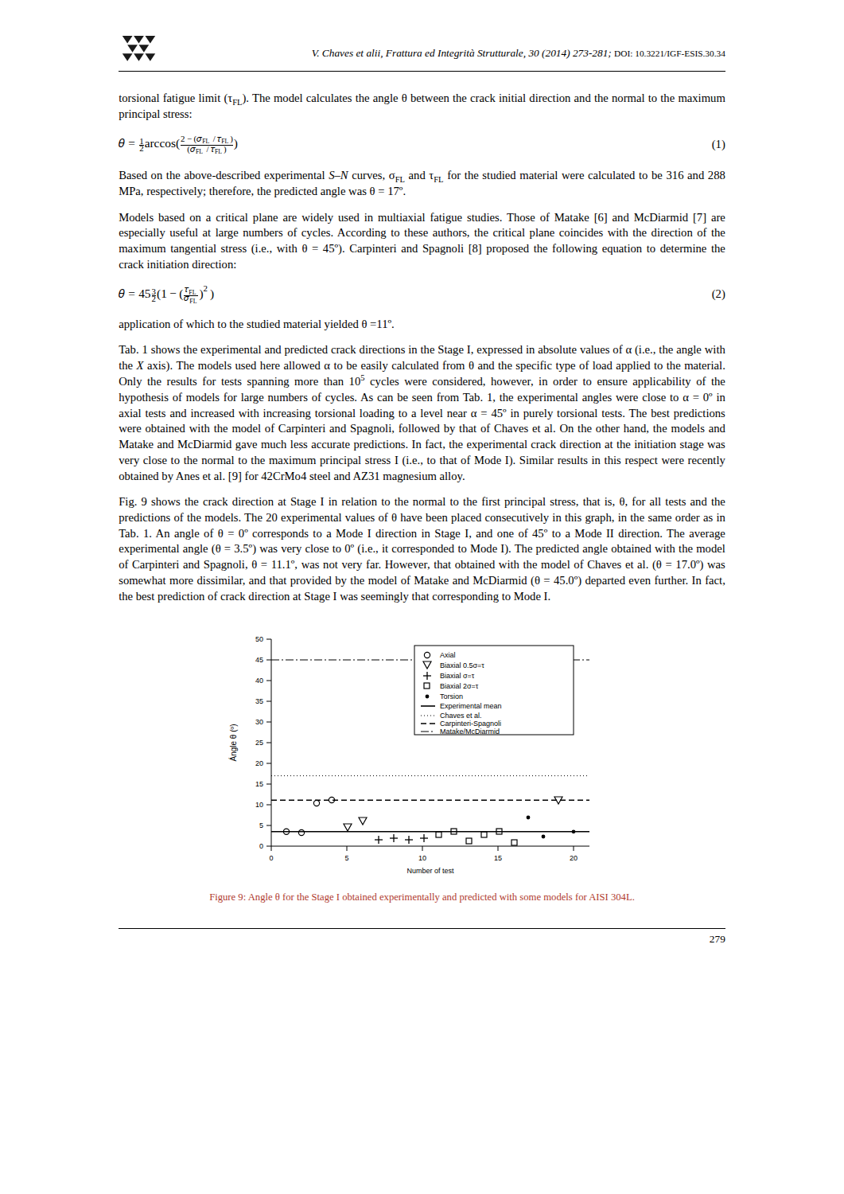V. Chaves et alii, Frattura ed Integrità Strutturale, 30 (2014) 273-281; DOI: 10.3221/IGF-ESIS.30.34
torsional fatigue limit (τFL). The model calculates the angle θ between the crack initial direction and the normal to the maximum principal stress:
θ = 12 arccos ( 2− (σFL/τFL) (σFL/τFL) )
(1)
Based on the above-described experimental S–N curves, σFL and τFL for the studied material were calculated to be 316 and 288 MPa, respectively; therefore, the predicted angle was θ = 17º.
Models based on a critical plane are widely used in multiaxial fatigue studies. Those of Matake [6] and McDiarmid [7] are especially useful at large numbers of cycles. According to these authors, the critical plane coincides with the direction of the maximum tangential stress (i.e., with θ = 45º). Carpinteri and Spagnoli [8] proposed the following equation to determine the crack initiation direction:
θ = 45 32 ( 1− ( τFL σFL ) 2 )
(2)
application of which to the studied material yielded θ =11º.
Tab. 1 shows the experimental and predicted crack directions in the Stage I, expressed in absolute values of α (i.e., the angle with the X axis). The models used here allowed α to be easily calculated from θ and the specific type of load applied to the material. Only the results for tests spanning more than 105 cycles were considered, however, in order to ensure applicability of the hypothesis of models for large numbers of cycles. As can be seen from Tab. 1, the experimental angles were close to α = 0º in axial tests and increased with increasing torsional loading to a level near α = 45º in purely torsional tests. The best predictions were obtained with the model of Carpinteri and Spagnoli, followed by that of Chaves et al. On the other hand, the models and Matake and McDiarmid gave much less accurate predictions. In fact, the experimental crack direction at the initiation stage was very close to the normal to the maximum principal stress I (i.e., to that of Mode I). Similar results in this respect were recently obtained by Anes et al. [9] for 42CrMo4 steel and AZ31 magnesium alloy.
Fig. 9 shows the crack direction at Stage I in relation to the normal to the first principal stress, that is, θ, for all tests and the predictions of the models. The 20 experimental values of θ have been placed consecutively in this graph, in the same order as in Tab. 1. An angle of θ = 0º corresponds to a Mode I direction in Stage I, and one of 45º to a Mode II direction. The average experimental angle (θ = 3.5º) was very close to 0º (i.e., it corresponded to Mode I). The predicted angle obtained with the model of Carpinteri and Spagnoli, θ = 11.1º, was not very far. However, that obtained with the model of Chaves et al. (θ = 17.0º) was somewhat more dissimilar, and that provided by the model of Matake and McDiarmid (θ = 45.0º) departed even further. In fact, the best prediction of crack direction at Stage I was seemingly that corresponding to Mode I.
0 5 10 15 20 25 30 35 40 45 50 0 5 10 15 20 Number of test Ángle θ (º) Axial Biaxial 0.5σ=τ Biaxial σ=τ Biaxial 2σ=τ Torsion Experimental mean Chaves et al. Carpinteri-Spagnoli Matake/McDiarmid
Figure 9: Angle θ for the Stage I obtained experimentally and predicted with some models for AISI 304L.
279